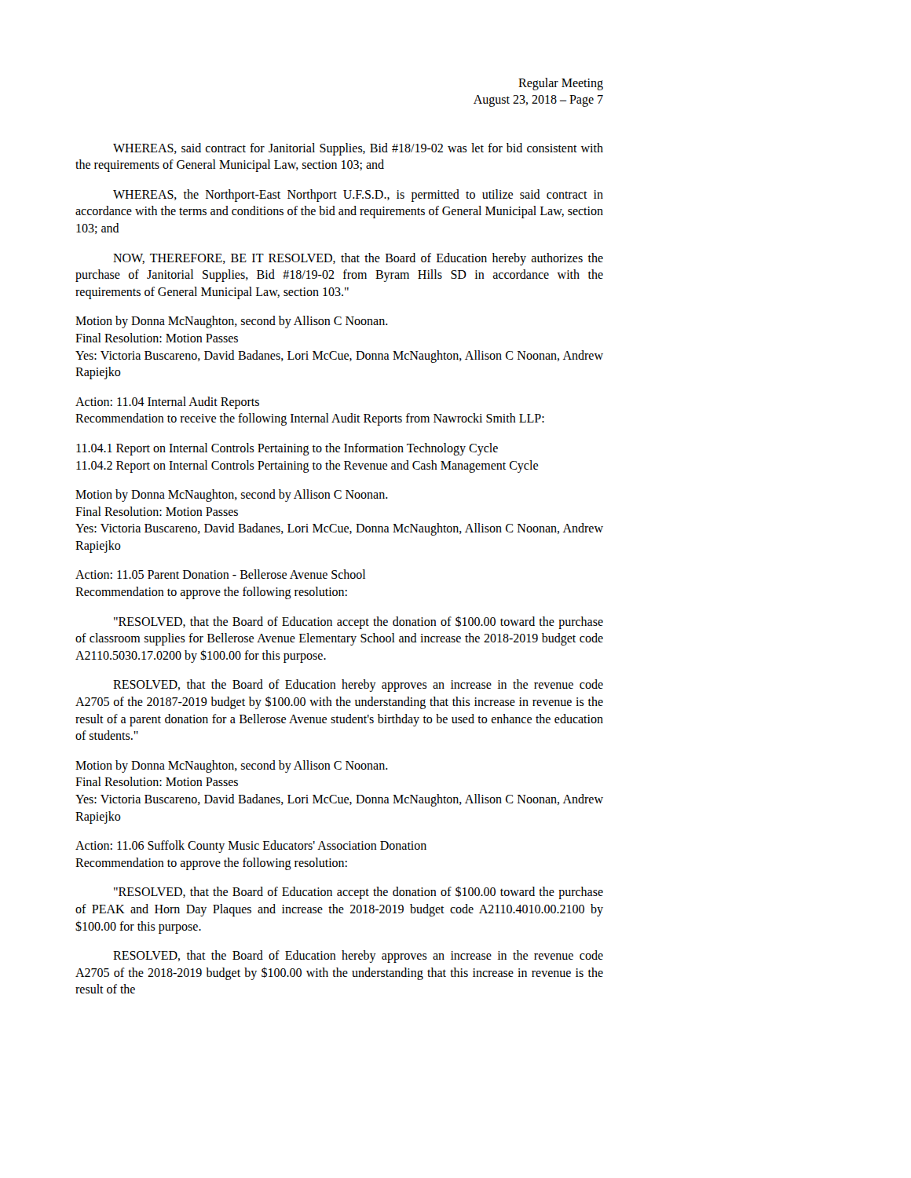Regular Meeting
August 23, 2018 – Page 7
WHEREAS, said contract for Janitorial Supplies, Bid #18/19-02 was let for bid consistent with the requirements of General Municipal Law, section 103; and
WHEREAS, the Northport-East Northport U.F.S.D., is permitted to utilize said contract in accordance with the terms and conditions of the bid and requirements of General Municipal Law, section 103; and
NOW, THEREFORE, BE IT RESOLVED, that the Board of Education hereby authorizes the purchase of Janitorial Supplies, Bid #18/19-02 from Byram Hills SD in accordance with the requirements of General Municipal Law, section 103."
Motion by Donna McNaughton, second by Allison C Noonan.
Final Resolution: Motion Passes
Yes: Victoria Buscareno, David Badanes, Lori McCue, Donna McNaughton, Allison C Noonan, Andrew Rapiejko
Action: 11.04 Internal Audit Reports
Recommendation to receive the following Internal Audit Reports from Nawrocki Smith LLP:
11.04.1 Report on Internal Controls Pertaining to the Information Technology Cycle
11.04.2 Report on Internal Controls Pertaining to the Revenue and Cash Management Cycle
Motion by Donna McNaughton, second by Allison C Noonan.
Final Resolution: Motion Passes
Yes: Victoria Buscareno, David Badanes, Lori McCue, Donna McNaughton, Allison C Noonan, Andrew Rapiejko
Action: 11.05 Parent Donation - Bellerose Avenue School
Recommendation to approve the following resolution:
"RESOLVED, that the Board of Education accept the donation of $100.00 toward the purchase of classroom supplies for Bellerose Avenue Elementary School and increase the 2018-2019 budget code A2110.5030.17.0200 by $100.00 for this purpose.
RESOLVED, that the Board of Education hereby approves an increase in the revenue code A2705 of the 20187-2019 budget by $100.00 with the understanding that this increase in revenue is the result of a parent donation for a Bellerose Avenue student's birthday to be used to enhance the education of students."
Motion by Donna McNaughton, second by Allison C Noonan.
Final Resolution: Motion Passes
Yes: Victoria Buscareno, David Badanes, Lori McCue, Donna McNaughton, Allison C Noonan, Andrew Rapiejko
Action: 11.06 Suffolk County Music Educators' Association Donation
Recommendation to approve the following resolution:
"RESOLVED, that the Board of Education accept the donation of $100.00 toward the purchase of PEAK and Horn Day Plaques and increase the 2018-2019 budget code A2110.4010.00.2100 by $100.00 for this purpose.
RESOLVED, that the Board of Education hereby approves an increase in the revenue code A2705 of the 2018-2019 budget by $100.00 with the understanding that this increase in revenue is the result of the